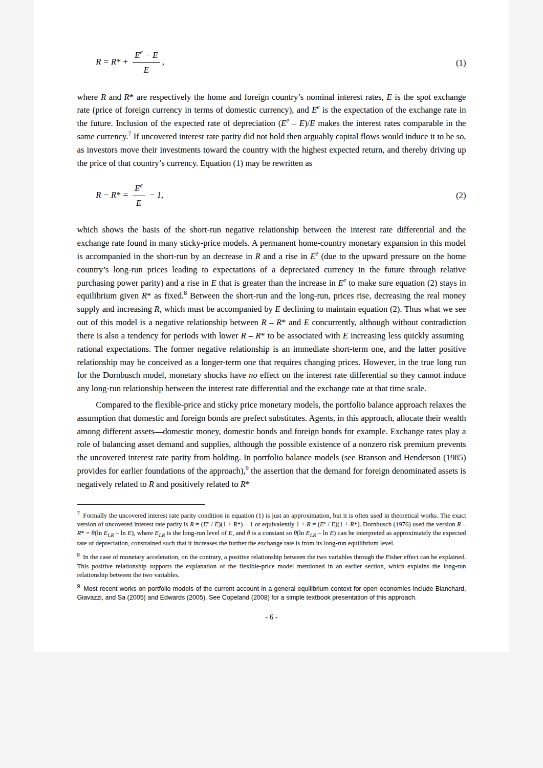R = R* + Ee − E E, (1)
where R and R* are respectively the home and foreign country’s nominal interest rates, E is the spot exchange rate (price of foreign currency in terms of domestic currency), and Ee is the expectation of the exchange rate in the future. Inclusion of the expected rate of depreciation (Ee – E)/E makes the interest rates comparable in the same currency.7 If uncovered interest rate parity did not hold then arguably capital flows would induce it to be so, as investors move their investments toward the country with the highest expected return, and thereby driving up the price of that country’s currency. Equation (1) may be rewritten as
R − R* = Ee E − 1, (2)
which shows the basis of the short-run negative relationship between the interest rate differential and the exchange rate found in many sticky-price models. A permanent home-country monetary expansion in this model is accompanied in the short-run by an decrease in R and a rise in Ee (due to the upward pressure on the home country’s long-run prices leading to expectations of a depreciated currency in the future through relative purchasing power parity) and a rise in E that is greater than the increase in Ee to make sure equation (2) stays in equilibrium given R* as fixed.8 Between the short-run and the long-run, prices rise, decreasing the real money supply and increasing R, which must be accompanied by E declining to maintain equation (2). Thus what we see out of this model is a negative relationship between R – R* and E concurrently, although without contradiction there is also a tendency for periods with lower R – R* to be associated with E increasing less quickly assuming rational expectations. The former negative relationship is an immediate short-term one, and the latter positive relationship may be conceived as a longer-term one that requires changing prices. However, in the true long run for the Dornbusch model, monetary shocks have no effect on the interest rate differential so they cannot induce any long-run relationship between the interest rate differential and the exchange rate at that time scale.
Compared to the flexible-price and sticky price monetary models, the portfolio balance approach relaxes the assumption that domestic and foreign bonds are prefect substitutes. Agents, in this approach, allocate their wealth among different assets—domestic money, domestic bonds and foreign bonds for example. Exchange rates play a role of balancing asset demand and supplies, although the possible existence of a nonzero risk premium prevents the uncovered interest rate parity from holding. In portfolio balance models (see Branson and Henderson (1985) provides for earlier foundations of the approach),9 the assertion that the demand for foreign denominated assets is negatively related to R and positively related to R*
7 Formally the uncovered interest rate parity condition in equation (1) is just an approximation, but it is often used in theoretical works. The exact version of uncovered interest rate parity is R = (Ee / E)(1 + R*) − 1 or equivalently 1 + R = (Ee / E)(1 + R*). Dornbusch (1976) used the version R – R* = θ(ln ELR – ln E), where ELR is the long-run level of E, and θ is a constant so θ(ln ELR – ln E) can be interpreted as approximately the expected rate of depreciation, constrained such that it increases the further the exchange rate is from its long-run equilibrium level.
8 In the case of monetary acceleration, on the contrary, a positive relationship between the two variables through the Fisher effect can be explained. This positive relationship supports the explanation of the flexible-price model mentioned in an earlier section, which explains the long-run relationship between the two variables.
9 Most recent works on portfolio models of the current account in a general equilibrium context for open economies include Blanchard, Giavazzi, and Sa (2005) and Edwards (2005). See Copeland (2008) for a simple textbook presentation of this approach.
- 6 -